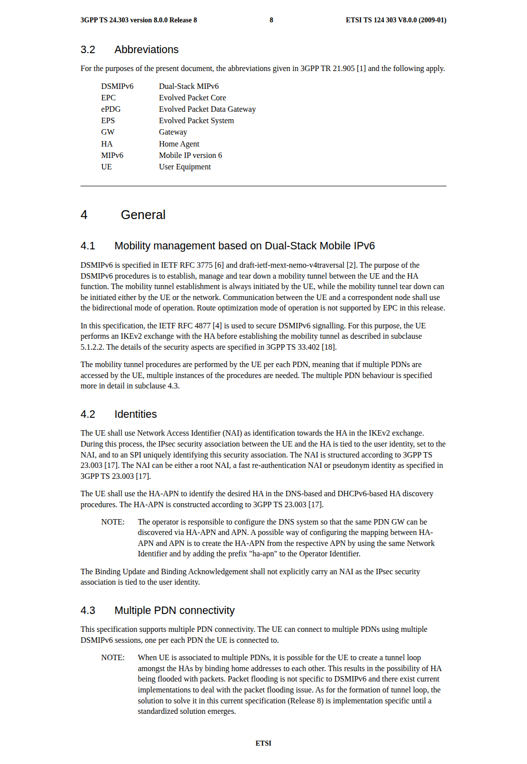3GPP TS 24.303 version 8.0.0 Release 8 8 ETSI TS 124 303 V8.0.0 (2009-01)
3.2 Abbreviations
For the purposes of the present document, the abbreviations given in 3GPP TR 21.905 [1] and the following apply.
| DSMIPv6 | Dual-Stack MIPv6 |
| EPC | Evolved Packet Core |
| ePDG | Evolved Packet Data Gateway |
| EPS | Evolved Packet System |
| GW | Gateway |
| HA | Home Agent |
| MIPv6 | Mobile IP version 6 |
| UE | User Equipment |
4 General
4.1 Mobility management based on Dual-Stack Mobile IPv6
DSMIPv6 is specified in IETF RFC 3775 [6] and draft-ietf-mext-nemo-v4traversal [2]. The purpose of the DSMIPv6 procedures is to establish, manage and tear down a mobility tunnel between the UE and the HA function. The mobility tunnel establishment is always initiated by the UE, while the mobility tunnel tear down can be initiated either by the UE or the network. Communication between the UE and a correspondent node shall use the bidirectional mode of operation. Route optimization mode of operation is not supported by EPC in this release.
In this specification, the IETF RFC 4877 [4] is used to secure DSMIPv6 signalling. For this purpose, the UE performs an IKEv2 exchange with the HA before establishing the mobility tunnel as described in subclause 5.1.2.2. The details of the security aspects are specified in 3GPP TS 33.402 [18].
The mobility tunnel procedures are performed by the UE per each PDN, meaning that if multiple PDNs are accessed by the UE, multiple instances of the procedures are needed. The multiple PDN behaviour is specified more in detail in subclause 4.3.
4.2 Identities
The UE shall use Network Access Identifier (NAI) as identification towards the HA in the IKEv2 exchange. During this process, the IPsec security association between the UE and the HA is tied to the user identity, set to the NAI, and to an SPI uniquely identifying this security association. The NAI is structured according to 3GPP TS 23.003 [17]. The NAI can be either a root NAI, a fast re-authentication NAI or pseudonym identity as specified in 3GPP TS 23.003 [17].
The UE shall use the HA-APN to identify the desired HA in the DNS-based and DHCPv6-based HA discovery procedures. The HA-APN is constructed according to 3GPP TS 23.003 [17].
NOTE: The operator is responsible to configure the DNS system so that the same PDN GW can be discovered via HA-APN and APN. A possible way of configuring the mapping between HA-APN and APN is to create the HA-APN from the respective APN by using the same Network Identifier and by adding the prefix "ha-apn" to the Operator Identifier.
The Binding Update and Binding Acknowledgement shall not explicitly carry an NAI as the IPsec security association is tied to the user identity.
4.3 Multiple PDN connectivity
This specification supports multiple PDN connectivity. The UE can connect to multiple PDNs using multiple DSMIPv6 sessions, one per each PDN the UE is connected to.
NOTE: When UE is associated to multiple PDNs, it is possible for the UE to create a tunnel loop amongst the HAs by binding home addresses to each other. This results in the possibility of HA being flooded with packets. Packet flooding is not specific to DSMIPv6 and there exist current implementations to deal with the packet flooding issue. As for the formation of tunnel loop, the solution to solve it in this current specification (Release 8) is implementation specific until a standardized solution emerges.
ETSI